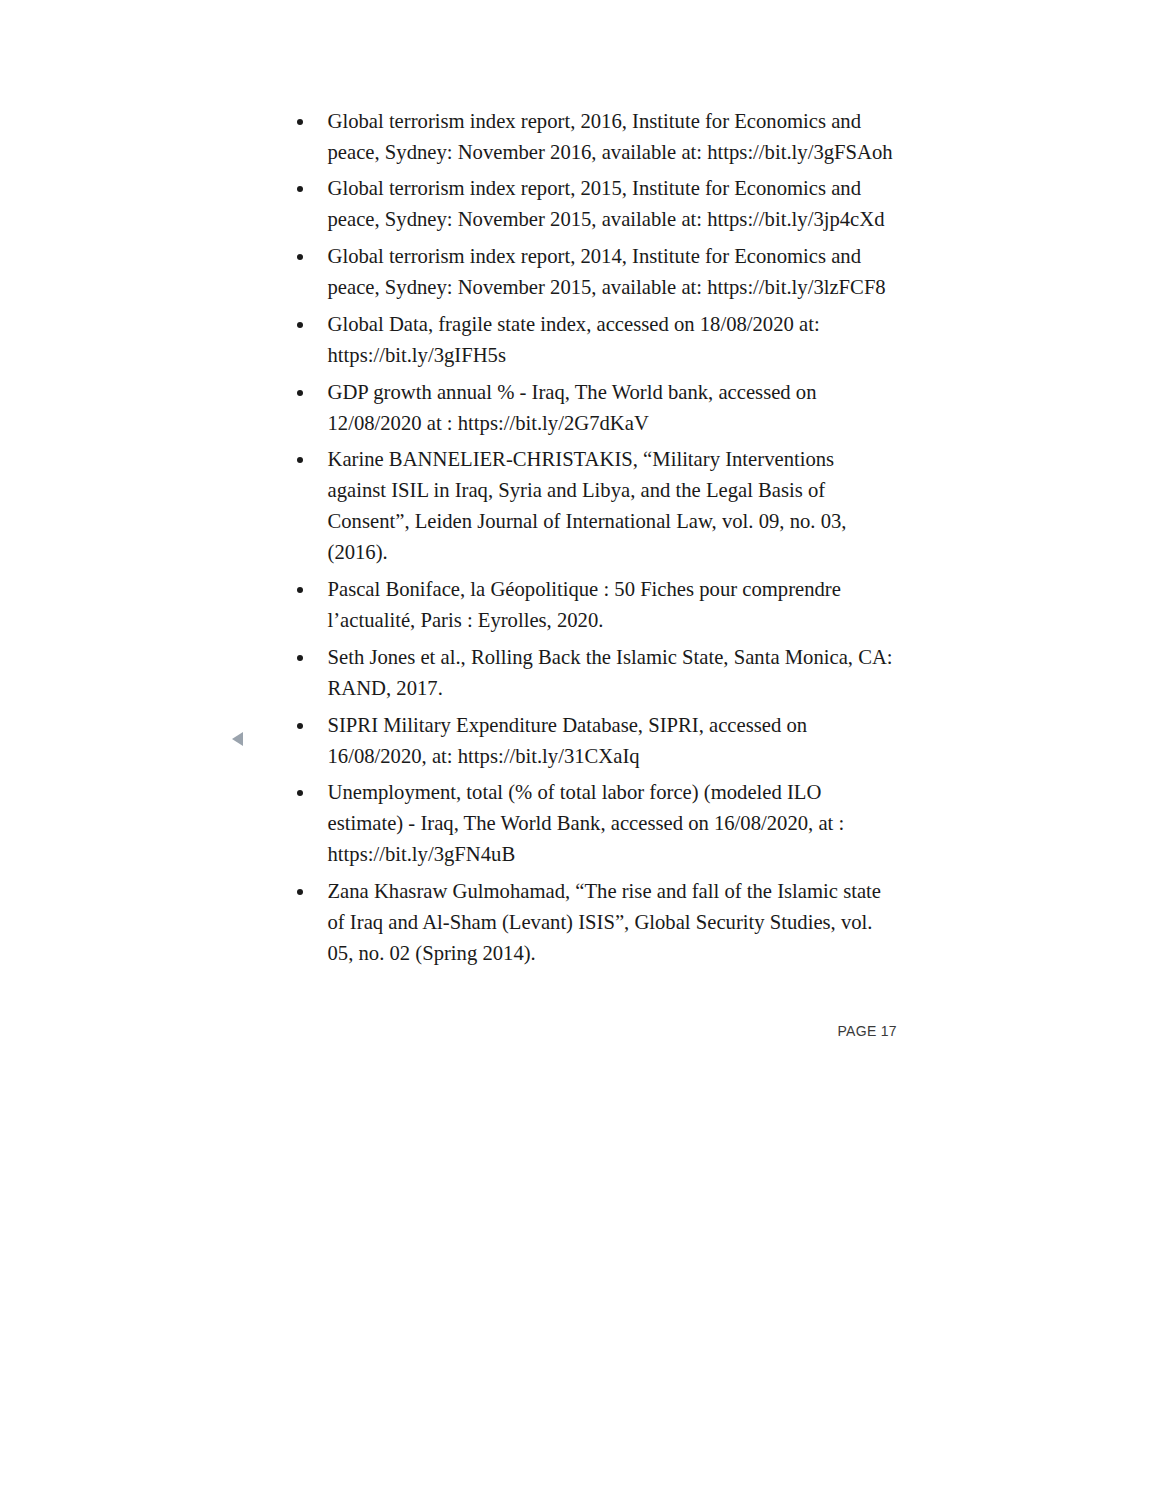Global terrorism index report, 2016, Institute for Economics and peace, Sydney: November 2016, available at: https://bit.ly/3gFSAoh
Global terrorism index report, 2015, Institute for Economics and peace, Sydney: November 2015, available at: https://bit.ly/3jp4cXd
Global terrorism index report, 2014, Institute for Economics and peace, Sydney: November 2015, available at: https://bit.ly/3lzFCF8
Global Data, fragile state index, accessed on 18/08/2020 at: https://bit.ly/3gIFH5s
GDP growth annual % - Iraq, The World bank, accessed on 12/08/2020 at : https://bit.ly/2G7dKaV
Karine BANNELIER-CHRISTAKIS, “Military Interventions against ISIL in Iraq, Syria and Libya, and the Legal Basis of Consent”, Leiden Journal of International Law, vol. 09, no. 03, (2016).
Pascal Boniface, la Géopolitique : 50 Fiches pour comprendre l’actualité, Paris : Eyrolles, 2020.
Seth Jones et al., Rolling Back the Islamic State, Santa Monica, CA: RAND, 2017.
SIPRI Military Expenditure Database, SIPRI, accessed on 16/08/2020, at: https://bit.ly/31CXaIq
Unemployment, total (% of total labor force) (modeled ILO estimate) - Iraq, The World Bank, accessed on 16/08/2020, at : https://bit.ly/3gFN4uB
Zana Khasraw Gulmohamad, “The rise and fall of the Islamic state of Iraq and Al-Sham (Levant) ISIS”, Global Security Studies, vol. 05, no. 02 (Spring 2014).
PAGE 17